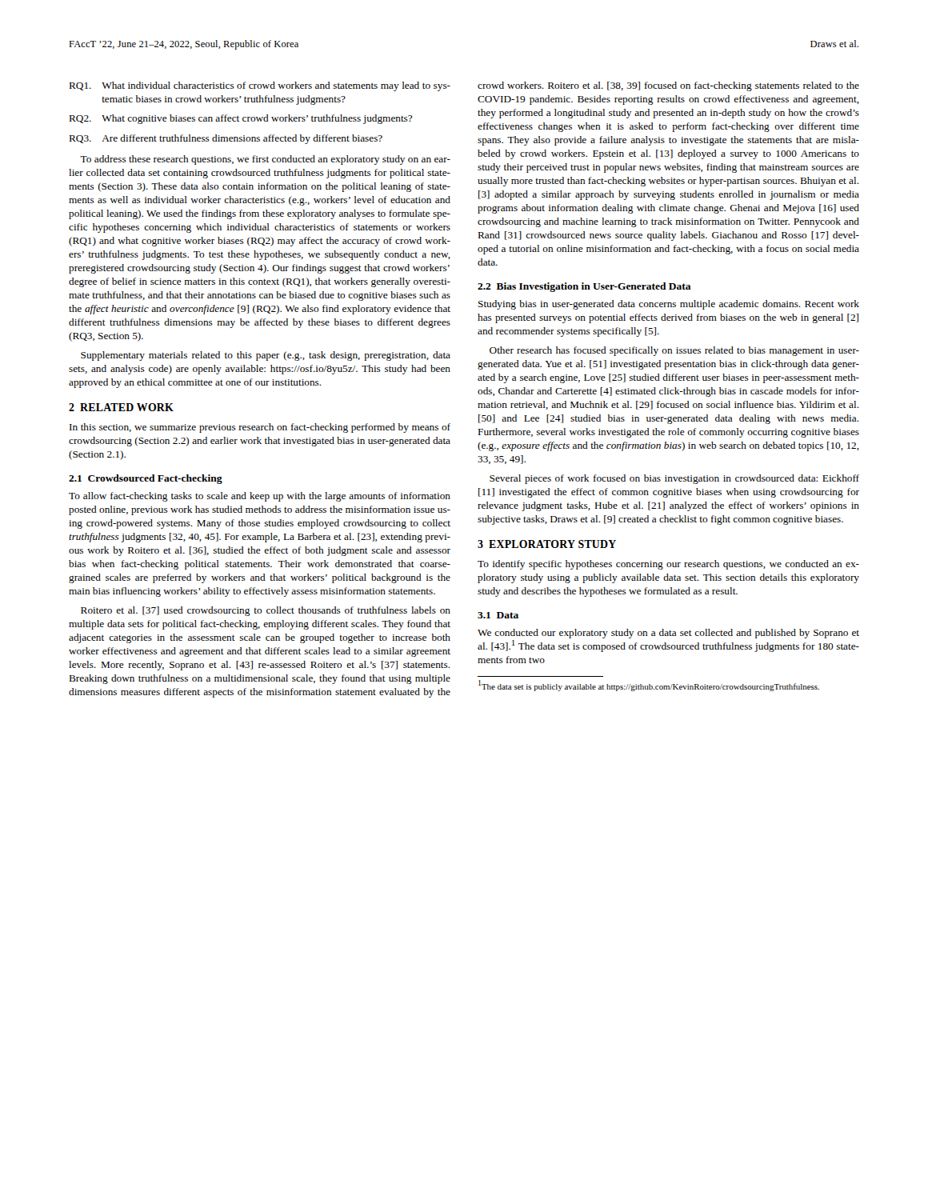FAccT ’22, June 21–24, 2022, Seoul, Republic of Korea
Draws et al.
RQ1. What individual characteristics of crowd workers and statements may lead to systematic biases in crowd workers’ truthfulness judgments?
RQ2. What cognitive biases can affect crowd workers’ truthfulness judgments?
RQ3. Are different truthfulness dimensions affected by different biases?
To address these research questions, we first conducted an exploratory study on an earlier collected data set containing crowdsourced truthfulness judgments for political statements (Section 3). These data also contain information on the political leaning of statements as well as individual worker characteristics (e.g., workers’ level of education and political leaning). We used the findings from these exploratory analyses to formulate specific hypotheses concerning which individual characteristics of statements or workers (RQ1) and what cognitive worker biases (RQ2) may affect the accuracy of crowd workers’ truthfulness judgments. To test these hypotheses, we subsequently conduct a new, preregistered crowdsourcing study (Section 4). Our findings suggest that crowd workers’ degree of belief in science matters in this context (RQ1), that workers generally overestimate truthfulness, and that their annotations can be biased due to cognitive biases such as the affect heuristic and overconfidence [9] (RQ2). We also find exploratory evidence that different truthfulness dimensions may be affected by these biases to different degrees (RQ3, Section 5).
Supplementary materials related to this paper (e.g., task design, preregistration, data sets, and analysis code) are openly available: https://osf.io/8yu5z/. This study had been approved by an ethical committee at one of our institutions.
2 RELATED WORK
In this section, we summarize previous research on fact-checking performed by means of crowdsourcing (Section 2.2) and earlier work that investigated bias in user-generated data (Section 2.1).
2.1 Crowdsourced Fact-checking
To allow fact-checking tasks to scale and keep up with the large amounts of information posted online, previous work has studied methods to address the misinformation issue using crowd-powered systems. Many of those studies employed crowdsourcing to collect truthfulness judgments [32, 40, 45]. For example, La Barbera et al. [23], extending previous work by Roitero et al. [36], studied the effect of both judgment scale and assessor bias when fact-checking political statements. Their work demonstrated that coarse-grained scales are preferred by workers and that workers’ political background is the main bias influencing workers’ ability to effectively assess misinformation statements.
Roitero et al. [37] used crowdsourcing to collect thousands of truthfulness labels on multiple data sets for political fact-checking, employing different scales. They found that adjacent categories in the assessment scale can be grouped together to increase both worker effectiveness and agreement and that different scales lead to a similar agreement levels. More recently, Soprano et al. [43] re-assessed Roitero et al.’s [37] statements. Breaking down truthfulness on a multidimensional scale, they found that using multiple dimensions measures different aspects of the misinformation statement evaluated by the crowd workers. Roitero et al. [38, 39] focused on fact-checking statements related to the COVID-19 pandemic. Besides reporting results on crowd effectiveness and agreement, they performed a longitudinal study and presented an in-depth study on how the crowd’s effectiveness changes when it is asked to perform fact-checking over different time spans. They also provide a failure analysis to investigate the statements that are mislabeled by crowd workers. Epstein et al. [13] deployed a survey to 1000 Americans to study their perceived trust in popular news websites, finding that mainstream sources are usually more trusted than fact-checking websites or hyper-partisan sources. Bhuiyan et al. [3] adopted a similar approach by surveying students enrolled in journalism or media programs about information dealing with climate change. Ghenai and Mejova [16] used crowdsourcing and machine learning to track misinformation on Twitter. Pennycook and Rand [31] crowdsourced news source quality labels. Giachanou and Rosso [17] developed a tutorial on online misinformation and fact-checking, with a focus on social media data.
2.2 Bias Investigation in User-Generated Data
Studying bias in user-generated data concerns multiple academic domains. Recent work has presented surveys on potential effects derived from biases on the web in general [2] and recommender systems specifically [5].
Other research has focused specifically on issues related to bias management in user-generated data. Yue et al. [51] investigated presentation bias in click-through data generated by a search engine, Love [25] studied different user biases in peer-assessment methods, Chandar and Carterette [4] estimated click-through bias in cascade models for information retrieval, and Muchnik et al. [29] focused on social influence bias. Yildirim et al. [50] and Lee [24] studied bias in user-generated data dealing with news media. Furthermore, several works investigated the role of commonly occurring cognitive biases (e.g., exposure effects and the confirmation bias) in web search on debated topics [10, 12, 33, 35, 49].
Several pieces of work focused on bias investigation in crowdsourced data: Eickhoff [11] investigated the effect of common cognitive biases when using crowdsourcing for relevance judgment tasks, Hube et al. [21] analyzed the effect of workers’ opinions in subjective tasks, Draws et al. [9] created a checklist to fight common cognitive biases.
3 EXPLORATORY STUDY
To identify specific hypotheses concerning our research questions, we conducted an exploratory study using a publicly available data set. This section details this exploratory study and describes the hypotheses we formulated as a result.
3.1 Data
We conducted our exploratory study on a data set collected and published by Soprano et al. [43].1 The data set is composed of crowdsourced truthfulness judgments for 180 statements from two
1The data set is publicly available at https://github.com/KevinRoitero/crowdsourcingTruthfulness.